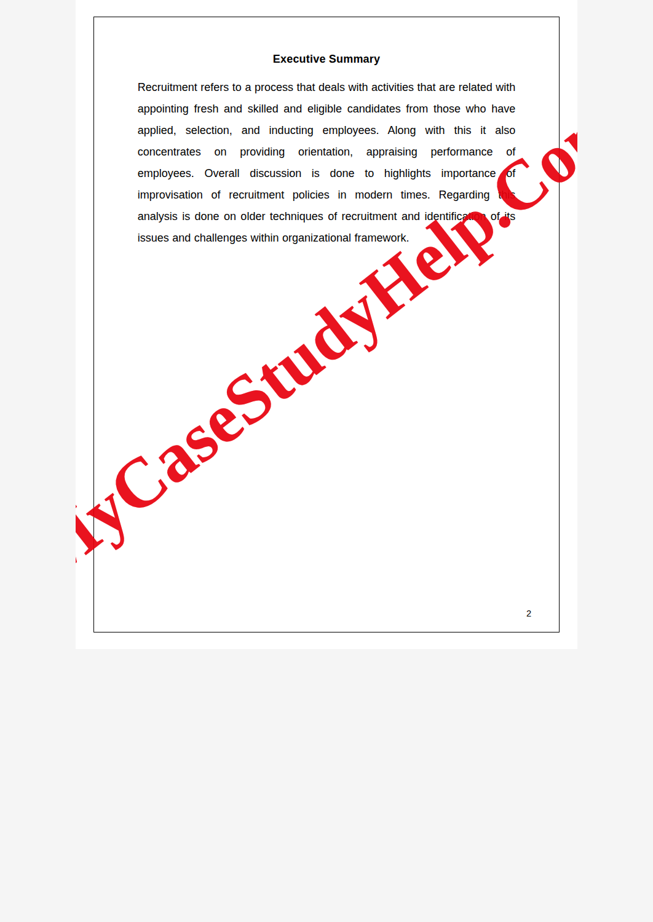Executive Summary
Recruitment refers to a process that deals with activities that are related with appointing fresh and skilled and eligible candidates from those who have applied, selection, and inducting employees. Along with this it also concentrates on providing orientation, appraising performance of employees. Overall discussion is done to highlights importance of improvisation of recruitment policies in modern times. Regarding this analysis is done on older techniques of recruitment and identification of its issues and challenges within organizational framework.
MyCaseStudyHelp.Com
2